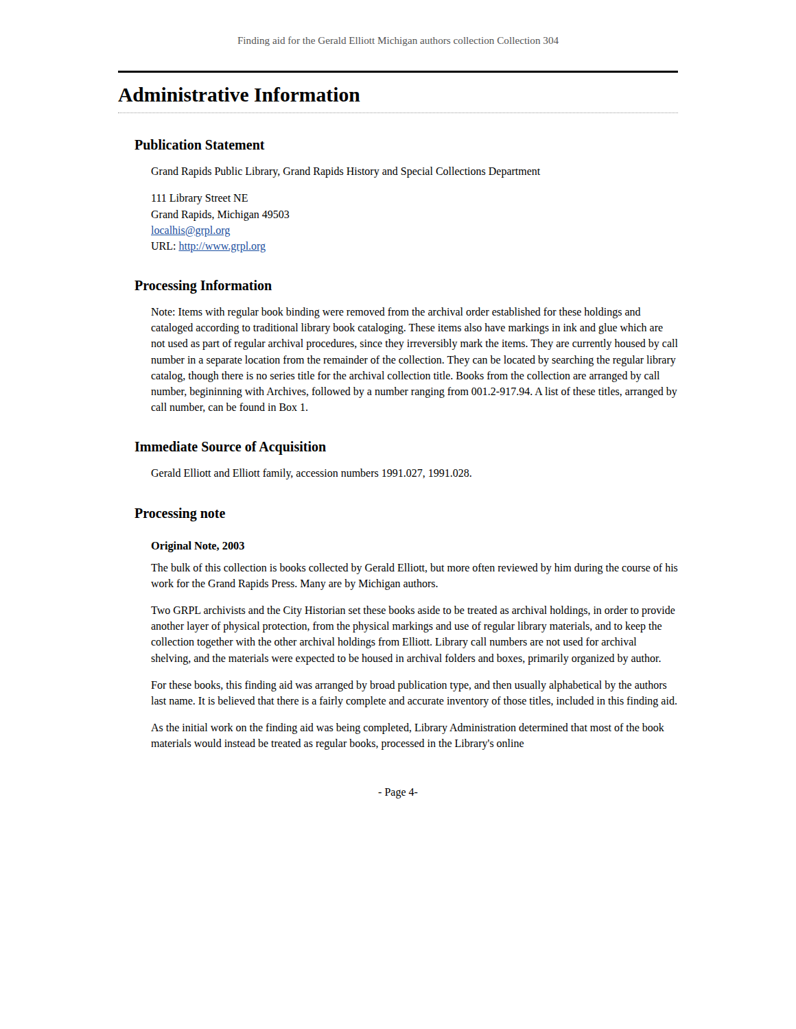Finding aid for the Gerald Elliott Michigan authors collection Collection 304
Administrative Information
Publication Statement
Grand Rapids Public Library, Grand Rapids History and Special Collections Department
111 Library Street NE Grand Rapids, Michigan 49503 localhis@grpl.org URL: http://www.grpl.org
Processing Information
Note: Items with regular book binding were removed from the archival order established for these holdings and cataloged according to traditional library book cataloging. These items also have markings in ink and glue which are not used as part of regular archival procedures, since they irreversibly mark the items. They are currently housed by call number in a separate location from the remainder of the collection. They can be located by searching the regular library catalog, though there is no series title for the archival collection title. Books from the collection are arranged by call number, begininning with Archives, followed by a number ranging from 001.2-917.94. A list of these titles, arranged by call number, can be found in Box 1.
Immediate Source of Acquisition
Gerald Elliott and Elliott family, accession numbers 1991.027, 1991.028.
Processing note
Original Note, 2003
The bulk of this collection is books collected by Gerald Elliott, but more often reviewed by him during the course of his work for the Grand Rapids Press. Many are by Michigan authors.
Two GRPL archivists and the City Historian set these books aside to be treated as archival holdings, in order to provide another layer of physical protection, from the physical markings and use of regular library materials, and to keep the collection together with the other archival holdings from Elliott. Library call numbers are not used for archival shelving, and the materials were expected to be housed in archival folders and boxes, primarily organized by author.
For these books, this finding aid was arranged by broad publication type, and then usually alphabetical by the authors last name. It is believed that there is a fairly complete and accurate inventory of those titles, included in this finding aid.
As the initial work on the finding aid was being completed, Library Administration determined that most of the book materials would instead be treated as regular books, processed in the Library's online
- Page 4-